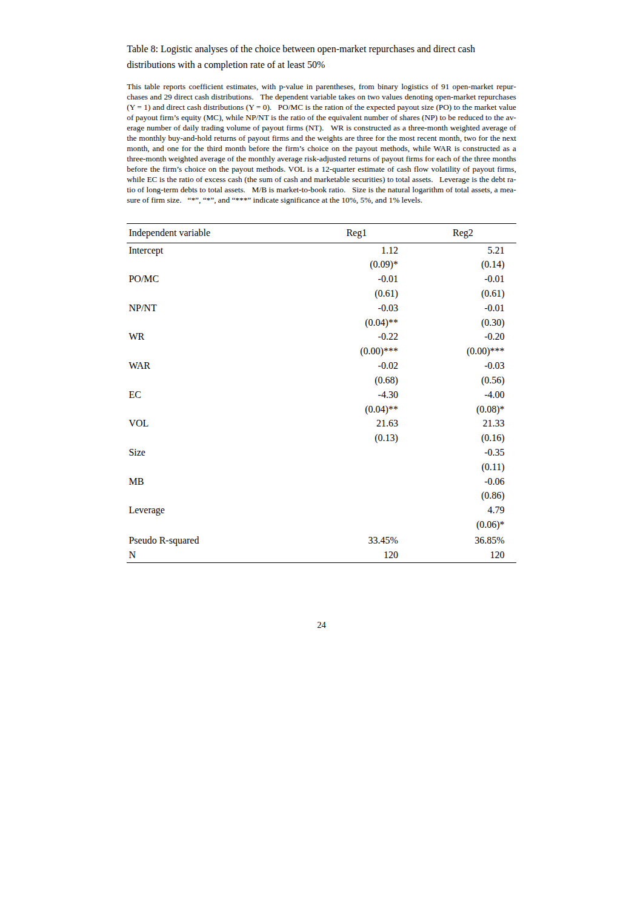Table 8: Logistic analyses of the choice between open-market repurchases and direct cash distributions with a completion rate of at least 50%
This table reports coefficient estimates, with p-value in parentheses, from binary logistics of 91 open-market repurchases and 29 direct cash distributions. The dependent variable takes on two values denoting open-market repurchases (Y = 1) and direct cash distributions (Y = 0). PO/MC is the ration of the expected payout size (PO) to the market value of payout firm’s equity (MC), while NP/NT is the ratio of the equivalent number of shares (NP) to be reduced to the average number of daily trading volume of payout firms (NT). WR is constructed as a three-month weighted average of the monthly buy-and-hold returns of payout firms and the weights are three for the most recent month, two for the next month, and one for the third month before the firm’s choice on the payout methods, while WAR is constructed as a three-month weighted average of the monthly average risk-adjusted returns of payout firms for each of the three months before the firm’s choice on the payout methods. VOL is a 12-quarter estimate of cash flow volatility of payout firms, while EC is the ratio of excess cash (the sum of cash and marketable securities) to total assets. Leverage is the debt ratio of long-term debts to total assets. M/B is market-to-book ratio. Size is the natural logarithm of total assets, a measure of firm size. “*”, “*”, and “***” indicate significance at the 10%, 5%, and 1% levels.
| Independent variable | Reg1 | Reg2 |
| --- | --- | --- |
| Intercept | 1.12 | 5.21 |
| | (0.09)* | (0.14) |
| PO/MC | -0.01 | -0.01 |
| | (0.61) | (0.61) |
| NP/NT | -0.03 | -0.01 |
| | (0.04)** | (0.30) |
| WR | -0.22 | -0.20 |
| | (0.00)*** | (0.00)*** |
| WAR | -0.02 | -0.03 |
| | (0.68) | (0.56) |
| EC | -4.30 | -4.00 |
| | (0.04)** | (0.08)* |
| VOL | 21.63 | 21.33 |
| | (0.13) | (0.16) |
| Size | | -0.35 |
| | | (0.11) |
| MB | | -0.06 |
| | | (0.86) |
| Leverage | | 4.79 |
| | | (0.06)* |
| Pseudo R-squared | 33.45% | 36.85% |
| N | 120 | 120 |
24